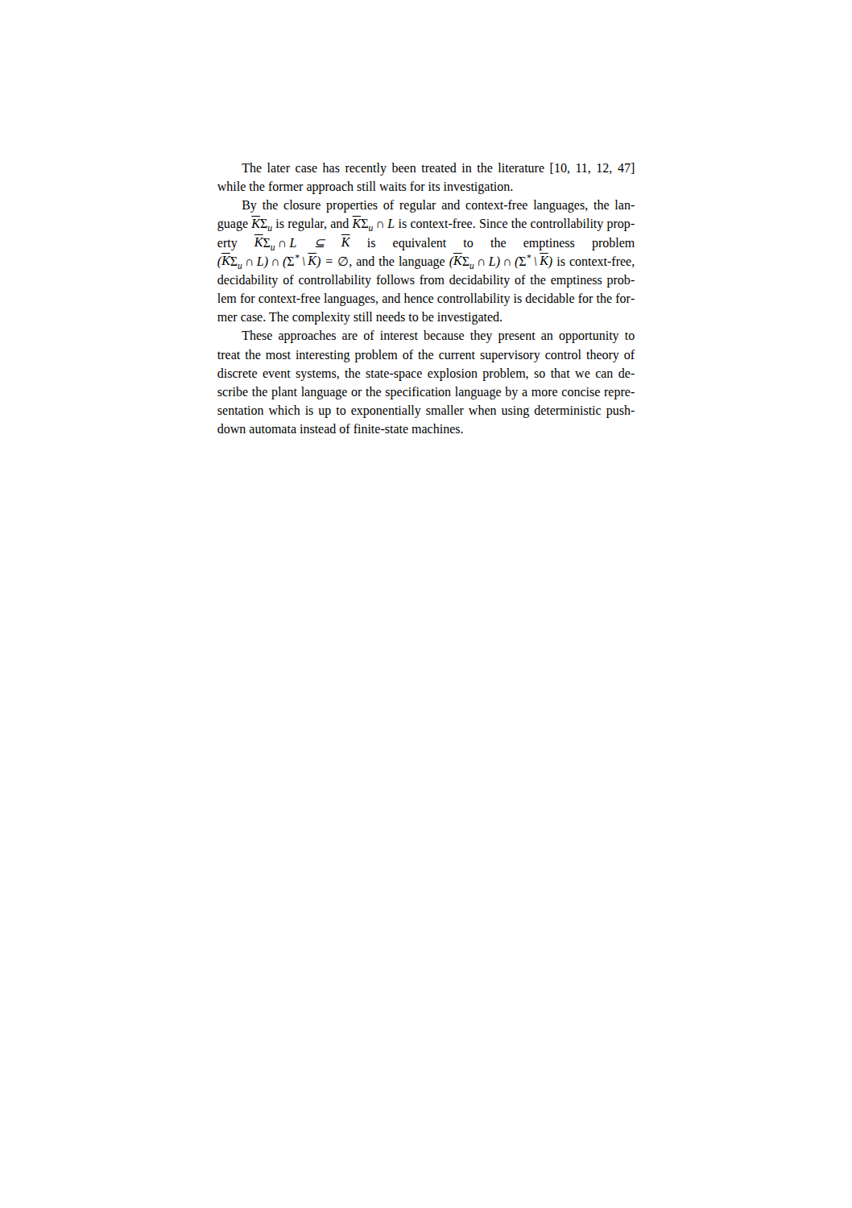The later case has recently been treated in the literature [10, 11, 12, 47] while the former approach still waits for its investigation.
By the closure properties of regular and context-free languages, the language KΣu is regular, and KΣu ∩ L is context-free. Since the controllability property KΣu ∩ L ⊆ K is equivalent to the emptiness problem (KΣu ∩ L) ∩ (Σ* \ K) = ∅, and the language (KΣu ∩ L) ∩ (Σ* \ K) is context-free, decidability of controllability follows from decidability of the emptiness problem for context-free languages, and hence controllability is decidable for the former case. The complexity still needs to be investigated.
These approaches are of interest because they present an opportunity to treat the most interesting problem of the current supervisory control theory of discrete event systems, the state-space explosion problem, so that we can describe the plant language or the specification language by a more concise representation which is up to exponentially smaller when using deterministic pushdown automata instead of finite-state machines.